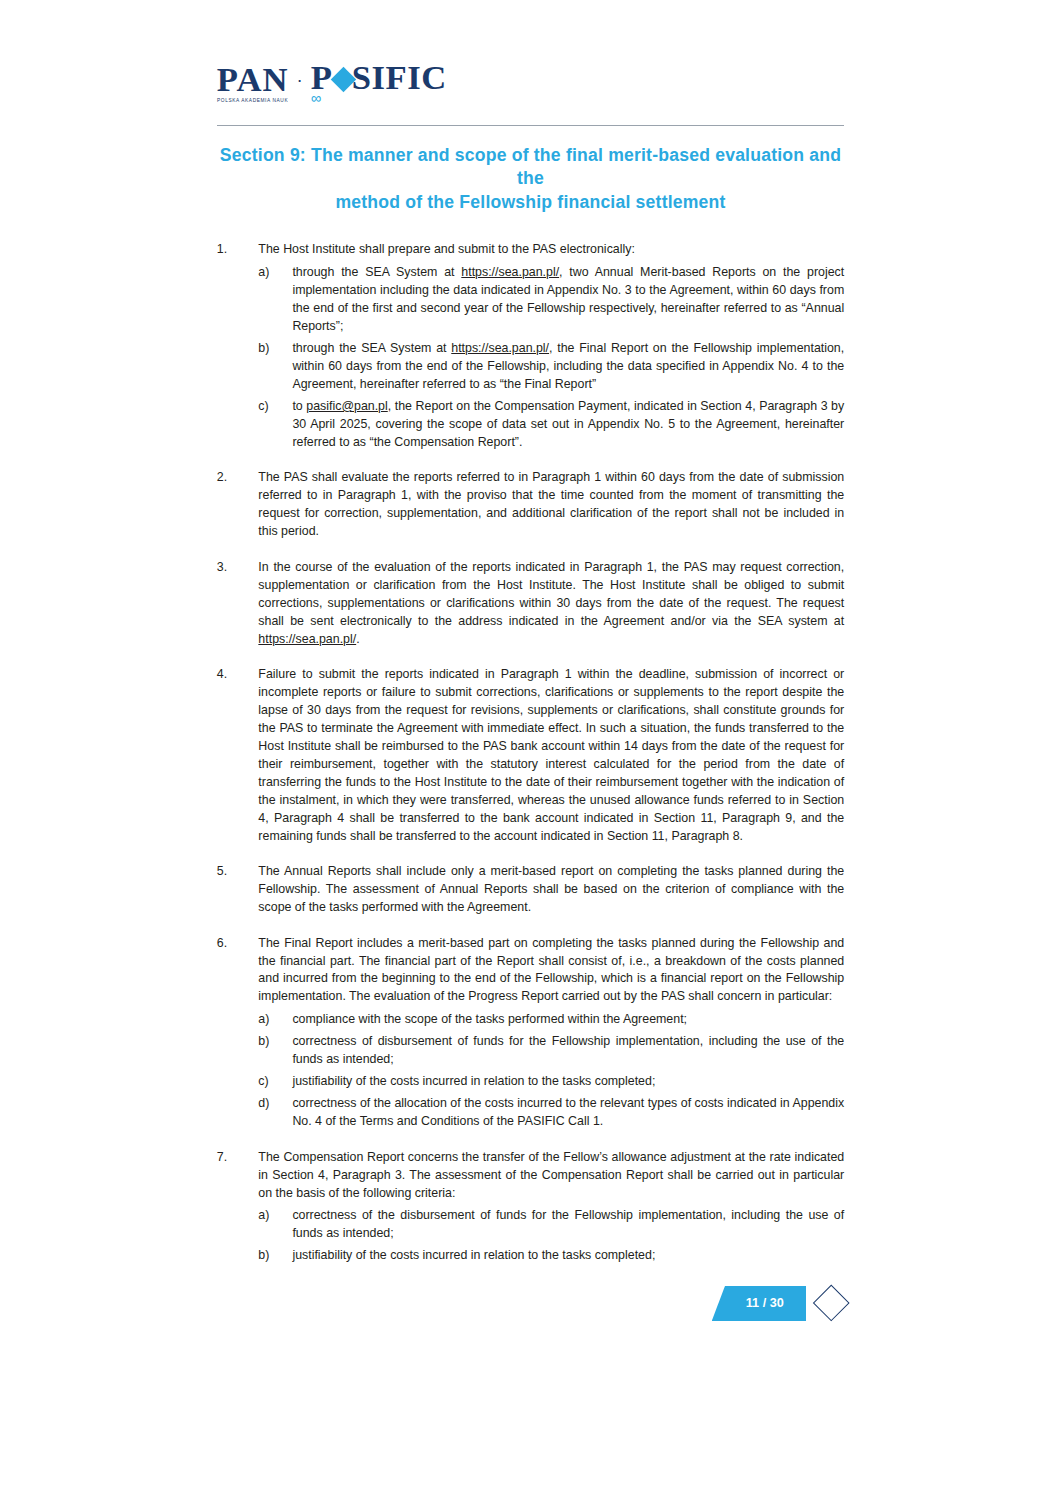PAN
POLSKA AKADEMIA NAUK
·
P SIFIC
∞
Section 9: The manner and scope of the final merit-based evaluation and the
method of the Fellowship financial settlement
The Host Institute shall prepare and submit to the PAS electronically:
through the SEA System at https://sea.pan.pl/, two Annual Merit-based Reports on the project implementation including the data indicated in Appendix No. 3 to the Agreement, within 60 days from the end of the first and second year of the Fellowship respectively, hereinafter referred to as “Annual Reports”;
through the SEA System at https://sea.pan.pl/, the Final Report on the Fellowship implementation, within 60 days from the end of the Fellowship, including the data specified in Appendix No. 4 to the Agreement, hereinafter referred to as “the Final Report”
to pasific@pan.pl, the Report on the Compensation Payment, indicated in Section 4, Paragraph 3 by 30 April 2025, covering the scope of data set out in Appendix No. 5 to the Agreement, hereinafter referred to as “the Compensation Report”.
The PAS shall evaluate the reports referred to in Paragraph 1 within 60 days from the date of submission referred to in Paragraph 1, with the proviso that the time counted from the moment of transmitting the request for correction, supplementation, and additional clarification of the report shall not be included in this period.
In the course of the evaluation of the reports indicated in Paragraph 1, the PAS may request correction, supplementation or clarification from the Host Institute. The Host Institute shall be obliged to submit corrections, supplementations or clarifications within 30 days from the date of the request. The request shall be sent electronically to the address indicated in the Agreement and/or via the SEA system at https://sea.pan.pl/.
Failure to submit the reports indicated in Paragraph 1 within the deadline, submission of incorrect or incomplete reports or failure to submit corrections, clarifications or supplements to the report despite the lapse of 30 days from the request for revisions, supplements or clarifications, shall constitute grounds for the PAS to terminate the Agreement with immediate effect. In such a situation, the funds transferred to the Host Institute shall be reimbursed to the PAS bank account within 14 days from the date of the request for their reimbursement, together with the statutory interest calculated for the period from the date of transferring the funds to the Host Institute to the date of their reimbursement together with the indication of the instalment, in which they were transferred, whereas the unused allowance funds referred to in Section 4, Paragraph 4 shall be transferred to the bank account indicated in Section 11, Paragraph 9, and the remaining funds shall be transferred to the account indicated in Section 11, Paragraph 8.
The Annual Reports shall include only a merit-based report on completing the tasks planned during the Fellowship. The assessment of Annual Reports shall be based on the criterion of compliance with the scope of the tasks performed with the Agreement.
The Final Report includes a merit-based part on completing the tasks planned during the Fellowship and the financial part. The financial part of the Report shall consist of, i.e., a breakdown of the costs planned and incurred from the beginning to the end of the Fellowship, which is a financial report on the Fellowship implementation. The evaluation of the Progress Report carried out by the PAS shall concern in particular:
compliance with the scope of the tasks performed within the Agreement;
correctness of disbursement of funds for the Fellowship implementation, including the use of the funds as intended;
justifiability of the costs incurred in relation to the tasks completed;
correctness of the allocation of the costs incurred to the relevant types of costs indicated in Appendix No. 4 of the Terms and Conditions of the PASIFIC Call 1.
The Compensation Report concerns the transfer of the Fellow’s allowance adjustment at the rate indicated in Section 4, Paragraph 3. The assessment of the Compensation Report shall be carried out in particular on the basis of the following criteria:
correctness of the disbursement of funds for the Fellowship implementation, including the use of funds as intended;
justifiability of the costs incurred in relation to the tasks completed;
11 / 30